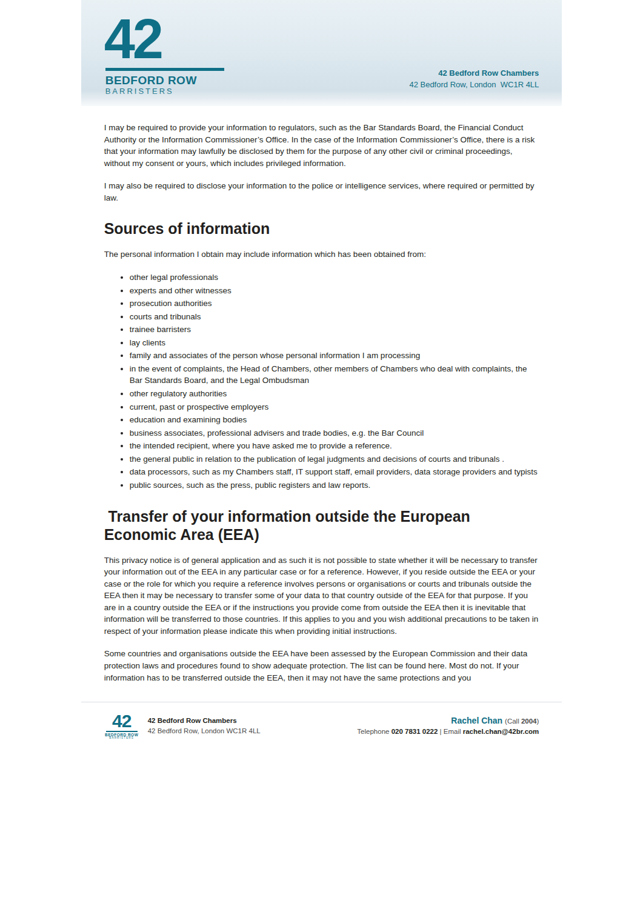42
BEDFORD ROW BARRISTERS
42 Bedford Row Chambers
42 Bedford Row, London WC1R 4LL
I may be required to provide your information to regulators, such as the Bar Standards Board, the Financial Conduct Authority or the Information Commissioner’s Office. In the case of the Information Commissioner’s Office, there is a risk that your information may lawfully be disclosed by them for the purpose of any other civil or criminal proceedings, without my consent or yours, which includes privileged information.
I may also be required to disclose your information to the police or intelligence services, where required or permitted by law.
Sources of information
The personal information I obtain may include information which has been obtained from:
other legal professionals
experts and other witnesses
prosecution authorities
courts and tribunals
trainee barristers
lay clients
family and associates of the person whose personal information I am processing
in the event of complaints, the Head of Chambers, other members of Chambers who deal with complaints, the Bar Standards Board, and the Legal Ombudsman
other regulatory authorities
current, past or prospective employers
education and examining bodies
business associates, professional advisers and trade bodies, e.g. the Bar Council
the intended recipient, where you have asked me to provide a reference.
the general public in relation to the publication of legal judgments and decisions of courts and tribunals .
data processors, such as my Chambers staff, IT support staff, email providers, data storage providers and typists
public sources, such as the press, public registers and law reports.
Transfer of your information outside the European Economic Area (EEA)
This privacy notice is of general application and as such it is not possible to state whether it will be necessary to transfer your information out of the EEA in any particular case or for a reference. However, if you reside outside the EEA or your case or the role for which you require a reference involves persons or organisations or courts and tribunals outside the EEA then it may be necessary to transfer some of your data to that country outside of the EEA for that purpose. If you are in a country outside the EEA or if the instructions you provide come from outside the EEA then it is inevitable that information will be transferred to those countries. If this applies to you and you wish additional precautions to be taken in respect of your information please indicate this when providing initial instructions.
Some countries and organisations outside the EEA have been assessed by the European Commission and their data protection laws and procedures found to show adequate protection. The list can be found here. Most do not. If your information has to be transferred outside the EEA, then it may not have the same protections and you
42
BEDFORD ROW BARRISTERS
42 Bedford Row Chambers
42 Bedford Row, London WC1R 4LL
Rachel Chan (Call 2004)
Telephone 020 7831 0222 | Email rachel.chan@42br.com